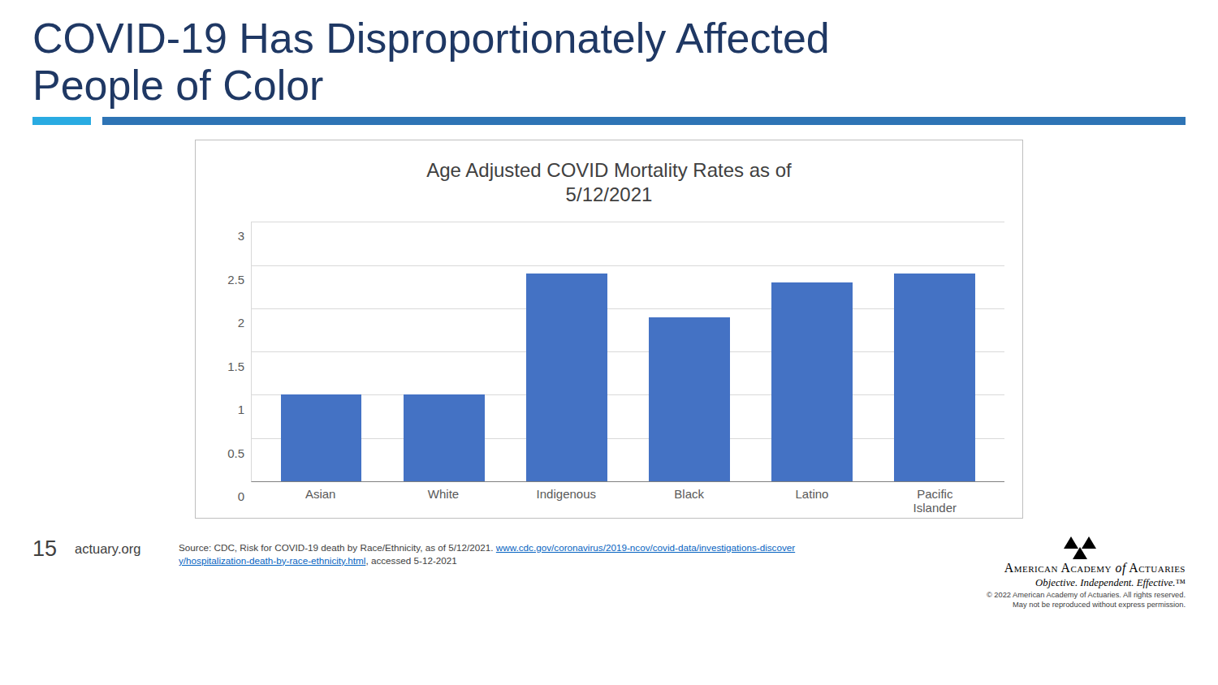COVID-19 Has Disproportionately Affected People of Color
Age Adjusted COVID Mortality Rates as of
5/12/2021
3 2.5 2 1.5 1 0.5 0
Asian
White
Indigenous
Black
Latino
Pacific
Islander
15
actuary.org
Source: CDC, Risk for COVID-19 death by Race/Ethnicity, as of 5/12/2021. www.cdc.gov/coronavirus/2019-ncov/covid-data/investigations-discovery/hospitalization-death-by-race-ethnicity.html, accessed 5-12-2021
American Academy of Actuaries
Objective. Independent. Effective.™
© 2022 American Academy of Actuaries. All rights reserved.
May not be reproduced without express permission.